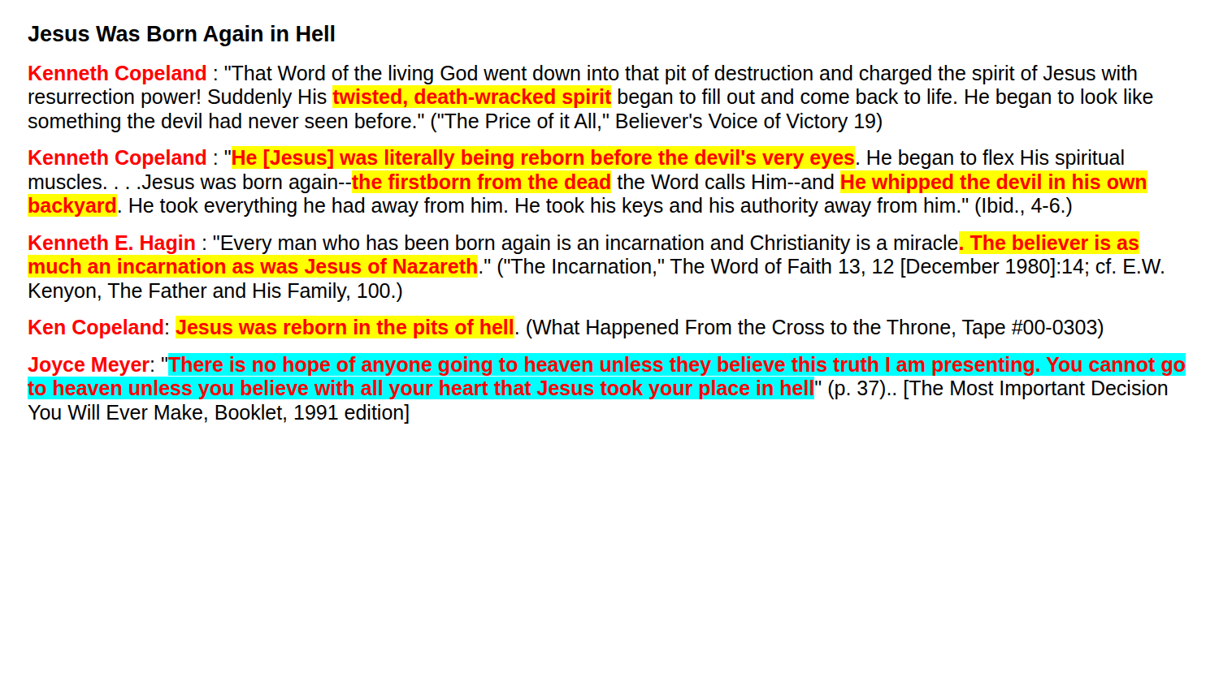Jesus Was Born Again in Hell
Kenneth Copeland : "That Word of the living God went down into that pit of destruction and charged the spirit of Jesus with resurrection power! Suddenly His twisted, death-wracked spirit began to fill out and come back to life. He began to look like something the devil had never seen before." ("The Price of it All," Believer's Voice of Victory 19)
Kenneth Copeland : "He [Jesus] was literally being reborn before the devil's very eyes. He began to flex His spiritual muscles. . . .Jesus was born again--the firstborn from the dead the Word calls Him--and He whipped the devil in his own backyard. He took everything he had away from him. He took his keys and his authority away from him." (Ibid., 4-6.)
Kenneth E. Hagin : "Every man who has been born again is an incarnation and Christianity is a miracle. The believer is as much an incarnation as was Jesus of Nazareth." ("The Incarnation," The Word of Faith 13, 12 [December 1980]:14; cf. E.W. Kenyon, The Father and His Family, 100.)
Ken Copeland: Jesus was reborn in the pits of hell. (What Happened From the Cross to the Throne, Tape #00-0303)
Joyce Meyer: "There is no hope of anyone going to heaven unless they believe this truth I am presenting. You cannot go to heaven unless you believe with all your heart that Jesus took your place in hell" (p. 37).. [The Most Important Decision You Will Ever Make, Booklet, 1991 edition]